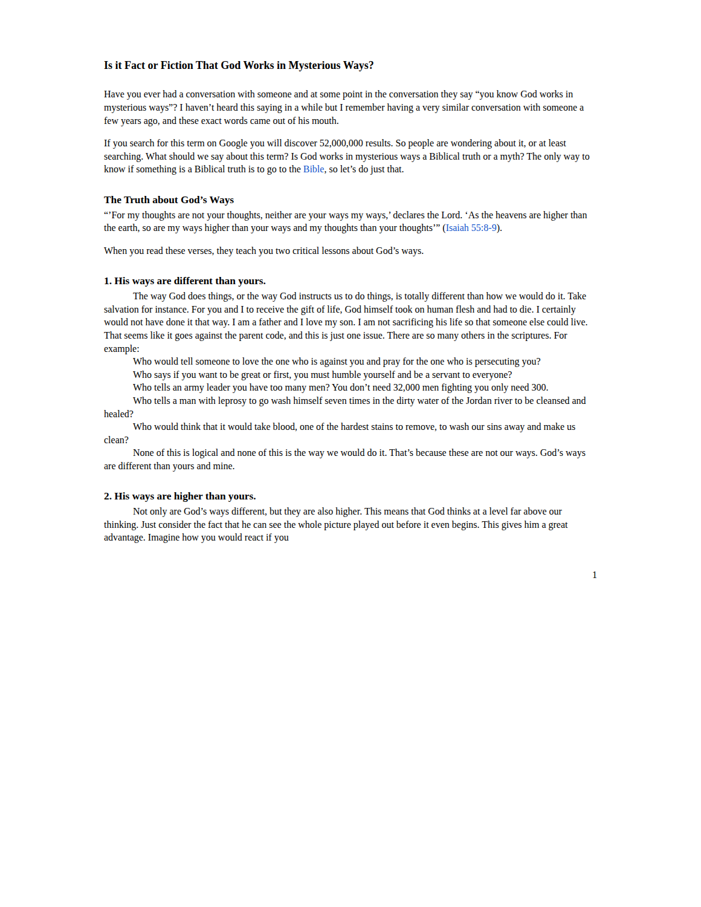Is it Fact or Fiction That God Works in Mysterious Ways?
Have you ever had a conversation with someone and at some point in the conversation they say “you know God works in mysterious ways”? I haven’t heard this saying in a while but I remember having a very similar conversation with someone a few years ago, and these exact words came out of his mouth.
If you search for this term on Google you will discover 52,000,000 results. So people are wondering about it, or at least searching. What should we say about this term? Is God works in mysterious ways a Biblical truth or a myth? The only way to know if something is a Biblical truth is to go to the Bible, so let’s do just that.
The Truth about God’s Ways
“’For my thoughts are not your thoughts, neither are your ways my ways,’ declares the Lord. ‘As the heavens are higher than the earth, so are my ways higher than your ways and my thoughts than your thoughts’” (Isaiah 55:8-9).
When you read these verses, they teach you two critical lessons about God’s ways.
1. His ways are different than yours.
The way God does things, or the way God instructs us to do things, is totally different than how we would do it. Take salvation for instance. For you and I to receive the gift of life, God himself took on human flesh and had to die. I certainly would not have done it that way. I am a father and I love my son. I am not sacrificing his life so that someone else could live. That seems like it goes against the parent code, and this is just one issue. There are so many others in the scriptures. For example:
Who would tell someone to love the one who is against you and pray for the one who is persecuting you?
Who says if you want to be great or first, you must humble yourself and be a servant to everyone?
Who tells an army leader you have too many men? You don’t need 32,000 men fighting you only need 300.
Who tells a man with leprosy to go wash himself seven times in the dirty water of the Jordan river to be cleansed and healed?
Who would think that it would take blood, one of the hardest stains to remove, to wash our sins away and make us clean?
None of this is logical and none of this is the way we would do it. That’s because these are not our ways. God’s ways are different than yours and mine.
2. His ways are higher than yours.
Not only are God’s ways different, but they are also higher. This means that God thinks at a level far above our thinking. Just consider the fact that he can see the whole picture played out before it even begins. This gives him a great advantage. Imagine how you would react if you
1